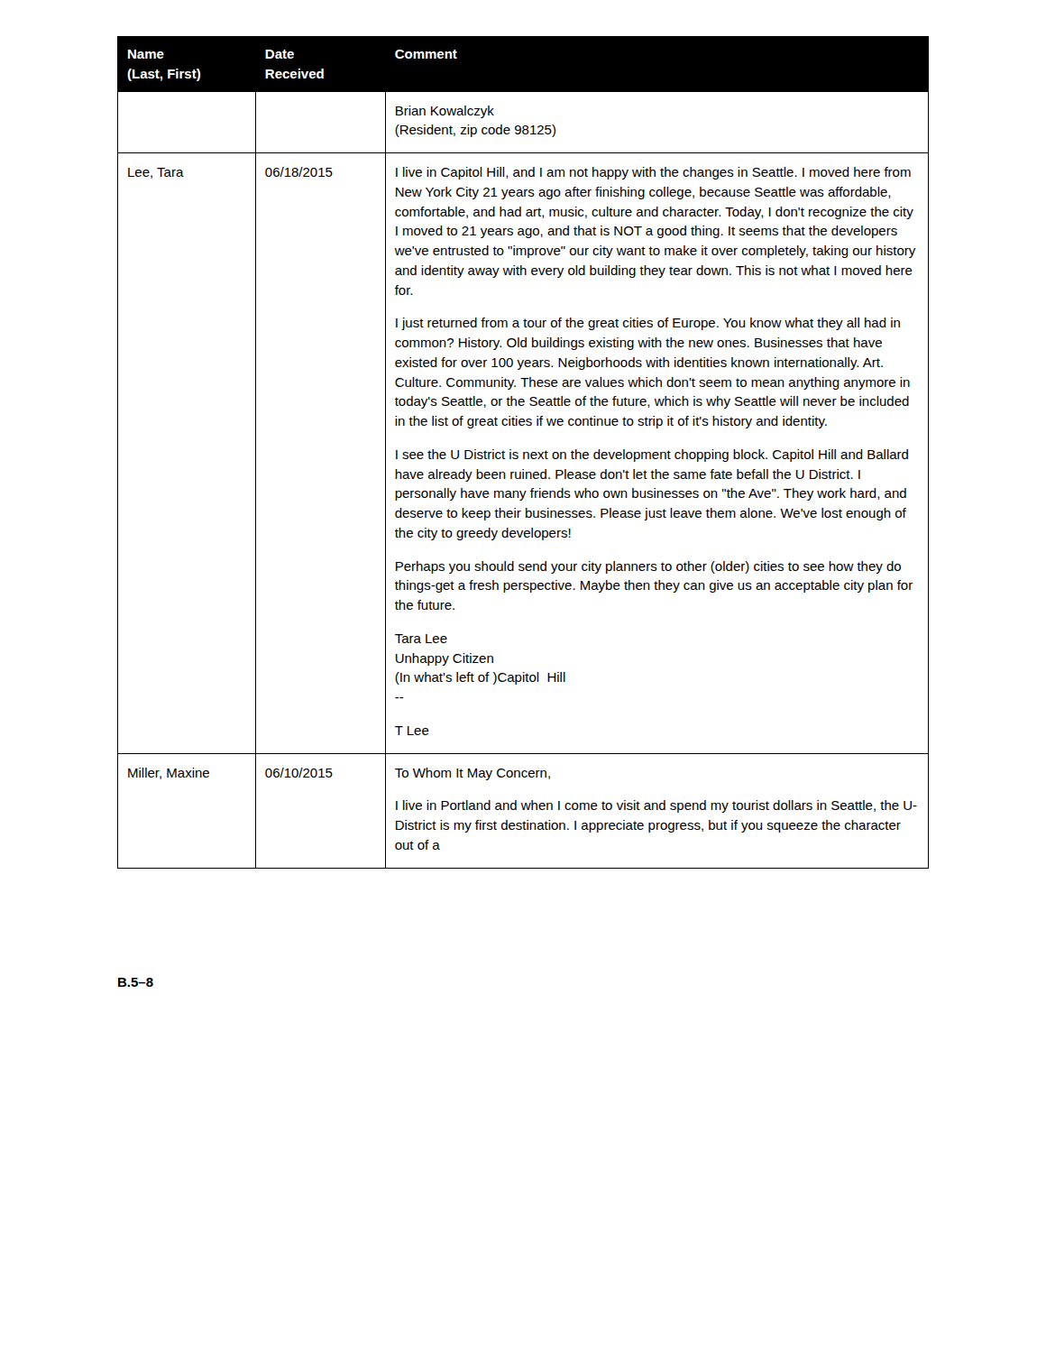| Name (Last, First) | Date Received | Comment |
| --- | --- | --- |
| | | Brian Kowalczyk (Resident, zip code 98125) |
| Lee, Tara | 06/18/2015 | I live in Capitol Hill, and I am not happy with the changes in Seattle. I moved here from New York City 21 years ago after finishing college, because Seattle was affordable, comfortable, and had art, music, culture and character. Today, I don't recognize the city I moved to 21 years ago, and that is NOT a good thing. It seems that the developers we've entrusted to "improve" our city want to make it over completely, taking our history and identity away with every old building they tear down. This is not what I moved here for. I just returned from a tour of the great cities of Europe. You know what they all had in common? History. Old buildings existing with the new ones. Businesses that have existed for over 100 years. Neigborhoods with identities known internationally. Art. Culture. Community. These are values which don't seem to mean anything anymore in today's Seattle, or the Seattle of the future, which is why Seattle will never be included in the list of great cities if we continue to strip it of it's history and identity. I see the U District is next on the development chopping block. Capitol Hill and Ballard have already been ruined. Please don't let the same fate befall the U District. I personally have many friends who own businesses on "the Ave". They work hard, and deserve to keep their businesses. Please just leave them alone. We've lost enough of the city to greedy developers! Perhaps you should send your city planners to other (older) cities to see how they do things-get a fresh perspective. Maybe then they can give us an acceptable city plan for the future. Tara Lee Unhappy Citizen (In what's left of )Capitol Hill -- T Lee |
| Miller, Maxine | 06/10/2015 | To Whom It May Concern, I live in Portland and when I come to visit and spend my tourist dollars in Seattle, the U-District is my first destination. I appreciate progress, but if you squeeze the character out of a |
B.5–8